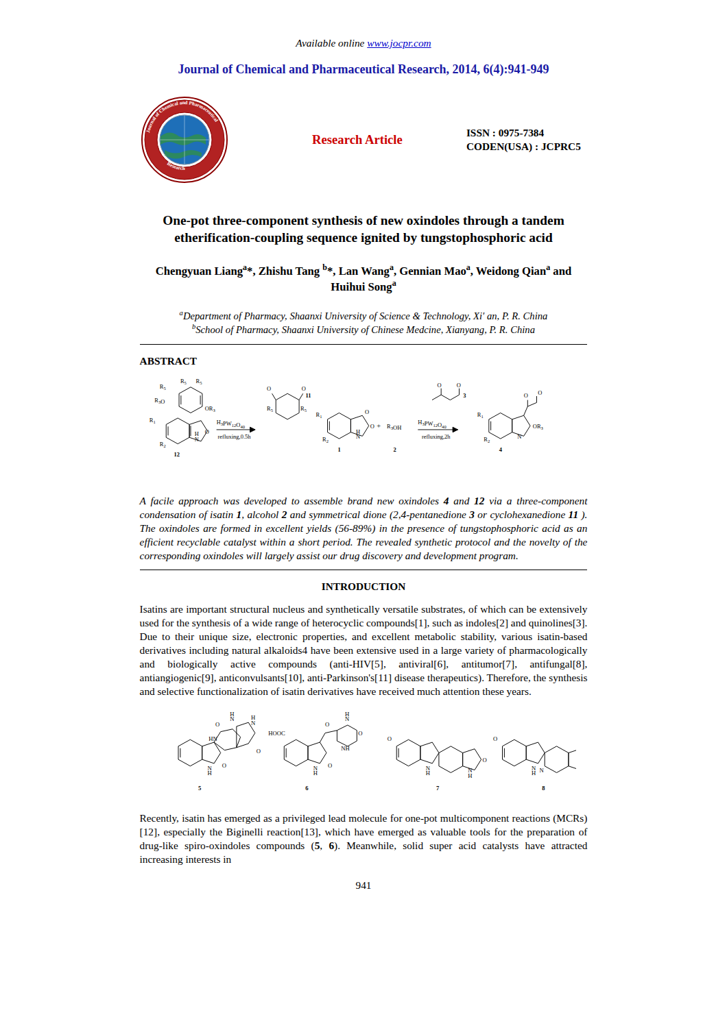Available online www.jocpr.com
Journal of Chemical and Pharmaceutical Research, 2014, 6(4):941-949
Journal of Chemical and Pharmaceutical Research
Research Article
ISSN : 0975-7384
CODEN(USA) : JCPRC5
One-pot three-component synthesis of new oxindoles through a tandem etherification-coupling sequence ignited by tungstophosphoric acid
Chengyuan Lianga*, Zhishu Tang b*, Lan Wanga, Gennian Maoa, Weidong Qiana and Huihui Songa
aDepartment of Pharmacy, Shaanxi University of Science & Technology, Xi' an, P. R. China
bSchool of Pharmacy, Shaanxi University of Chinese Medcine, Xianyang, P. R. China
ABSTRACT
R5 R5 R5 R3O OR3 R1 R2 O N H 12 H3PW12O40 refluxing,0.5h O O R5 R5 11 R1 R2 O O N H 1 + R3OH 2 H3PW12O40 refluxing,2h O O 3 R1 R2 O O OR3 N 4
A facile approach was developed to assemble brand new oxindoles 4 and 12 via a three-component condensation of isatin 1, alcohol 2 and symmetrical dione (2,4-pentanedione 3 or cyclohexanedione 11 ). The oxindoles are formed in excellent yields (56-89%) in the presence of tungstophosphoric acid as an efficient recyclable catalyst within a short period. The revealed synthetic protocol and the novelty of the corresponding oxindoles will largely assist our drug discovery and development program.
INTRODUCTION
Isatins are important structural nucleus and synthetically versatile substrates, of which can be extensively used for the synthesis of a wide range of heterocyclic compounds[1], such as indoles[2] and quinolines[3]. Due to their unique size, electronic properties, and excellent metabolic stability, various isatin-based derivatives including natural alkaloids4 have been extensive used in a large variety of pharmacologically and biologically active compounds (anti-HIV[5], antiviral[6], antitumor[7], antifungal[8], antiangiogenic[9], anticonvulsants[10], anti-Parkinson's[11] disease therapeutics). Therefore, the synthesis and selective functionalization of isatin derivatives have received much attention these years.
O N H HN H N O O N H 5 HOOC O N H O NH O N H 6 O N H O N H 7 O N H N O 8
Recently, isatin has emerged as a privileged lead molecule for one-pot multicomponent reactions (MCRs)[12], especially the Biginelli reaction[13], which have emerged as valuable tools for the preparation of drug-like spiro-oxindoles compounds (5, 6). Meanwhile, solid super acid catalysts have attracted increasing interests in
941